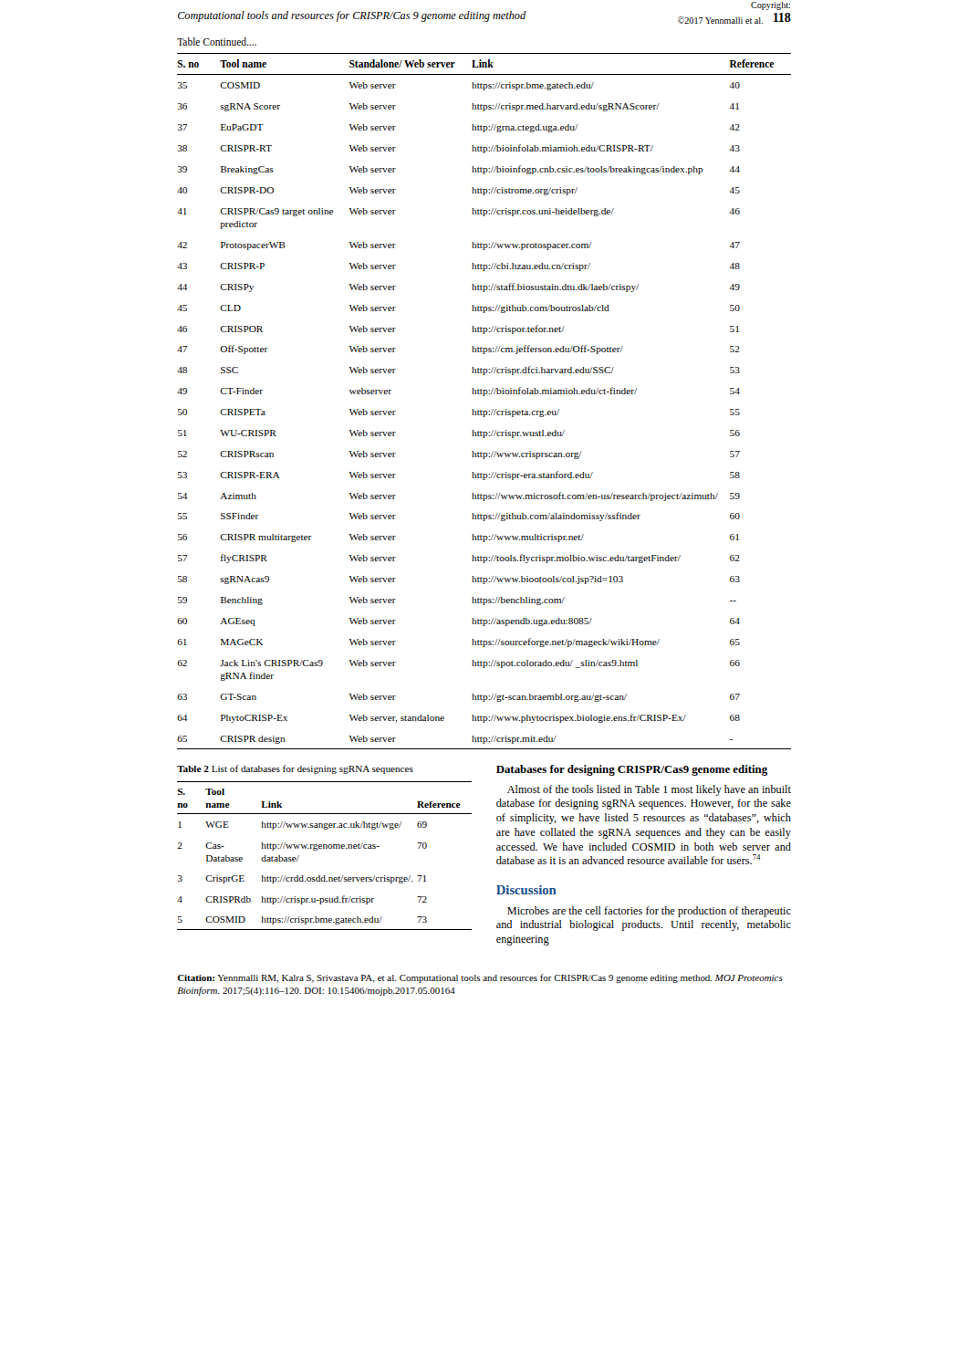Computational tools and resources for CRISPR/Cas 9 genome editing method
Copyright:
©2017 Yennmalli et al.118
Table Continued....
| S. no | Tool name | Standalone/ Web server | Link | Reference |
| --- | --- | --- | --- | --- |
| 35 | COSMID | Web server | https://crispr.bme.gatech.edu/ | 40 |
| 36 | sgRNA Scorer | Web server | https://crispr.med.harvard.edu/sgRNAScorer/ | 41 |
| 37 | EuPaGDT | Web server | http://grna.ctegd.uga.edu/ | 42 |
| 38 | CRISPR-RT | Web server | http://bioinfolab.miamioh.edu/CRISPR-RT/ | 43 |
| 39 | BreakingCas | Web server | http://bioinfogp.cnb.csic.es/tools/breakingcas/index.php | 44 |
| 40 | CRISPR-DO | Web server | http://cistrome.org/crispr/ | 45 |
| 41 | CRISPR/Cas9 target online predictor | Web server | http://crispr.cos.uni-heidelberg.de/ | 46 |
| 42 | ProtospacerWB | Web server | http://www.protospacer.com/ | 47 |
| 43 | CRISPR-P | Web server | http://cbi.hzau.edu.cn/crispr/ | 48 |
| 44 | CRISPy | Web server | http://staff.biosustain.dtu.dk/laeb/crispy/ | 49 |
| 45 | CLD | Web server | https://github.com/boutroslab/cld | 50 |
| 46 | CRISPOR | Web server | http://crispor.tefor.net/ | 51 |
| 47 | Off-Spotter | Web server | https://cm.jefferson.edu/Off-Spotter/ | 52 |
| 48 | SSC | Web server | http://crispr.dfci.harvard.edu/SSC/ | 53 |
| 49 | CT-Finder | webserver | http://bioinfolab.miamioh.edu/ct-finder/ | 54 |
| 50 | CRISPETa | Web server | http://crispeta.crg.eu/ | 55 |
| 51 | WU-CRISPR | Web server | http://crispr.wustl.edu/ | 56 |
| 52 | CRISPRscan | Web server | http://www.crisprscan.org/ | 57 |
| 53 | CRISPR-ERA | Web server | http://crispr-era.stanford.edu/ | 58 |
| 54 | Azimuth | Web server | https://www.microsoft.com/en-us/research/project/azimuth/ | 59 |
| 55 | SSFinder | Web server | https://github.com/alaindomissy/ssfinder | 60 |
| 56 | CRISPR multitargeter | Web server | http://www.multicrispr.net/ | 61 |
| 57 | flyCRISPR | Web server | http://tools.flycrispr.molbio.wisc.edu/targetFinder/ | 62 |
| 58 | sgRNAcas9 | Web server | http://www.biootools/col.jsp?id=103 | 63 |
| 59 | Benchling | Web server | https://benchling.com/ | -- |
| 60 | AGEseq | Web server | http://aspendb.uga.edu:8085/ | 64 |
| 61 | MAGeCK | Web server | https://sourceforge.net/p/mageck/wiki/Home/ | 65 |
| 62 | Jack Lin's CRISPR/Cas9 gRNA finder | Web server | http://spot.colorado.edu/ _slin/cas9.html | 66 |
| 63 | GT-Scan | Web server | http://gt-scan.braembl.org.au/gt-scan/ | 67 |
| 64 | PhytoCRISP-Ex | Web server, standalone | http://www.phytocrispex.biologie.ens.fr/CRISP-Ex/ | 68 |
| 65 | CRISPR design | Web server | http://crispr.mit.edu/ | - |
Table 2 List of databases for designing sgRNA sequences
| S. no | Tool name | Link | Reference |
| --- | --- | --- | --- |
| 1 | WGE | http://www.sanger.ac.uk/htgt/wge/ | 69 |
| 2 | Cas- Database | http://www.rgenome.net/cas-database/ | 70 |
| 3 | CrisprGE | http://crdd.osdd.net/servers/crisprge/. | 71 |
| 4 | CRISPRdb | http://crispr.u-psud.fr/crispr | 72 |
| 5 | COSMID | https://crispr.bme.gatech.edu/ | 73 |
Databases for designing CRISPR/Cas9 genome editing
Almost of the tools listed in Table 1 most likely have an inbuilt database for designing sgRNA sequences. However, for the sake of simplicity, we have listed 5 resources as “databases”, which are have collated the sgRNA sequences and they can be easily accessed. We have included COSMID in both web server and database as it is an advanced resource available for users.74
Discussion
Microbes are the cell factories for the production of therapeutic and industrial biological products. Until recently, metabolic engineering
Citation: Yennmalli RM, Kalra S, Srivastava PA, et al. Computational tools and resources for CRISPR/Cas 9 genome editing method. MOJ Proteomics Bioinform. 2017;5(4):116–120. DOI: 10.15406/mojpb.2017.05.00164